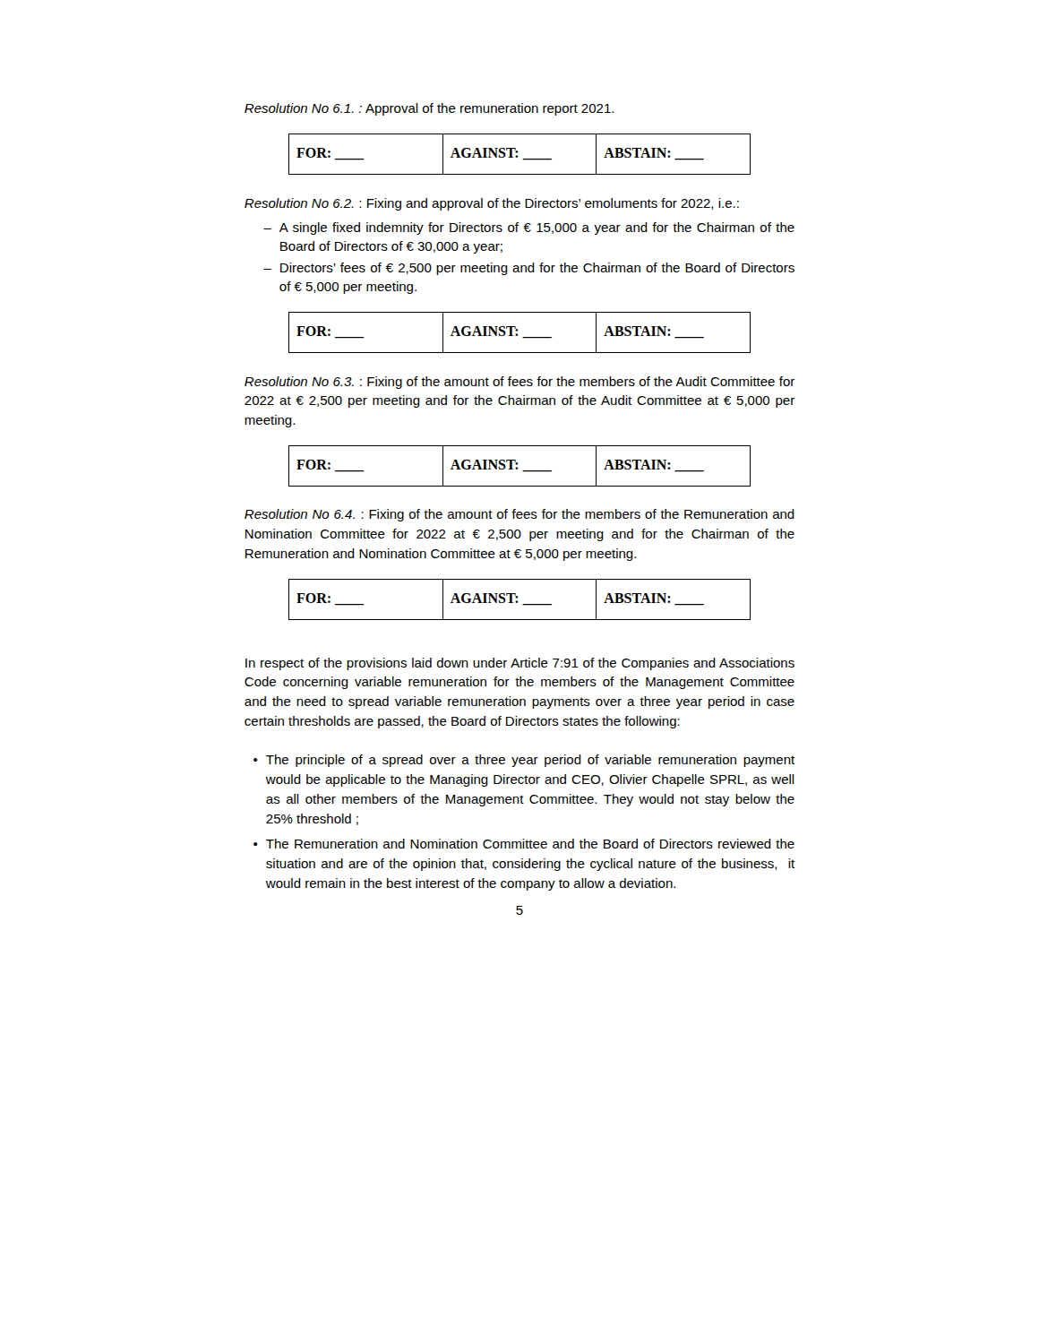Resolution No 6.1. : Approval of the remuneration report 2021.
| FOR: ____ | AGAINST: ____ | ABSTAIN: ____ |
Resolution No 6.2. : Fixing and approval of the Directors’ emoluments for 2022, i.e.:
A single fixed indemnity for Directors of € 15,000 a year and for the Chairman of the Board of Directors of € 30,000 a year;
Directors’ fees of € 2,500 per meeting and for the Chairman of the Board of Directors of € 5,000 per meeting.
| FOR: ____ | AGAINST: ____ | ABSTAIN: ____ |
Resolution No 6.3. : Fixing of the amount of fees for the members of the Audit Committee for 2022 at € 2,500 per meeting and for the Chairman of the Audit Committee at € 5,000 per meeting.
| FOR: ____ | AGAINST: ____ | ABSTAIN: ____ |
Resolution No 6.4. : Fixing of the amount of fees for the members of the Remuneration and Nomination Committee for 2022 at € 2,500 per meeting and for the Chairman of the Remuneration and Nomination Committee at € 5,000 per meeting.
| FOR: ____ | AGAINST: ____ | ABSTAIN: ____ |
In respect of the provisions laid down under Article 7:91 of the Companies and Associations Code concerning variable remuneration for the members of the Management Committee and the need to spread variable remuneration payments over a three year period in case certain thresholds are passed, the Board of Directors states the following:
The principle of a spread over a three year period of variable remuneration payment would be applicable to the Managing Director and CEO, Olivier Chapelle SPRL, as well as all other members of the Management Committee. They would not stay below the 25% threshold ;
The Remuneration and Nomination Committee and the Board of Directors reviewed the situation and are of the opinion that, considering the cyclical nature of the business, it would remain in the best interest of the company to allow a deviation.
5